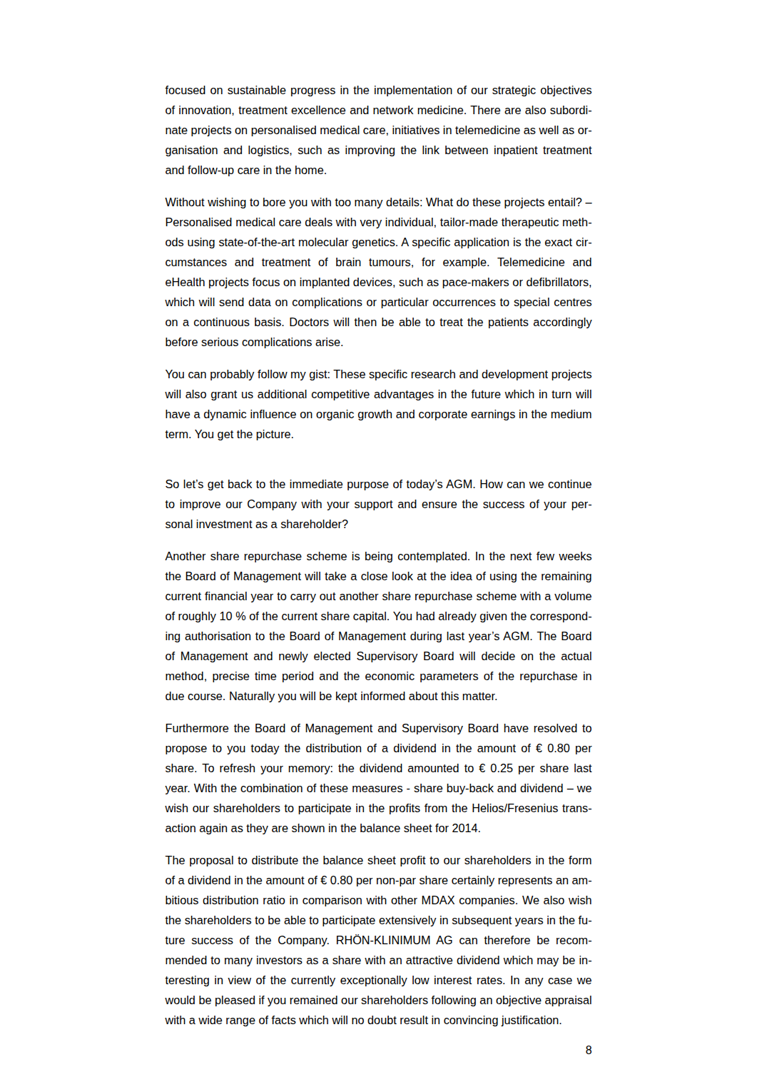focused on sustainable progress in the implementation of our strategic objectives of innovation, treatment excellence and network medicine. There are also subordinate projects on personalised medical care, initiatives in telemedicine as well as organisation and logistics, such as improving the link between inpatient treatment and follow-up care in the home.
Without wishing to bore you with too many details: What do these projects entail? – Personalised medical care deals with very individual, tailor-made therapeutic methods using state-of-the-art molecular genetics. A specific application is the exact circumstances and treatment of brain tumours, for example. Telemedicine and eHealth projects focus on implanted devices, such as pace-makers or defibrillators, which will send data on complications or particular occurrences to special centres on a continuous basis. Doctors will then be able to treat the patients accordingly before serious complications arise.
You can probably follow my gist: These specific research and development projects will also grant us additional competitive advantages in the future which in turn will have a dynamic influence on organic growth and corporate earnings in the medium term. You get the picture.
So let’s get back to the immediate purpose of today’s AGM. How can we continue to improve our Company with your support and ensure the success of your personal investment as a shareholder?
Another share repurchase scheme is being contemplated. In the next few weeks the Board of Management will take a close look at the idea of using the remaining current financial year to carry out another share repurchase scheme with a volume of roughly 10 % of the current share capital. You had already given the corresponding authorisation to the Board of Management during last year’s AGM. The Board of Management and newly elected Supervisory Board will decide on the actual method, precise time period and the economic parameters of the repurchase in due course. Naturally you will be kept informed about this matter.
Furthermore the Board of Management and Supervisory Board have resolved to propose to you today the distribution of a dividend in the amount of € 0.80 per share. To refresh your memory: the dividend amounted to € 0.25 per share last year. With the combination of these measures - share buy-back and dividend – we wish our shareholders to participate in the profits from the Helios/Fresenius transaction again as they are shown in the balance sheet for 2014.
The proposal to distribute the balance sheet profit to our shareholders in the form of a dividend in the amount of € 0.80 per non-par share certainly represents an ambitious distribution ratio in comparison with other MDAX companies. We also wish the shareholders to be able to participate extensively in subsequent years in the future success of the Company. RHÖN-KLINIMUM AG can therefore be recommended to many investors as a share with an attractive dividend which may be interesting in view of the currently exceptionally low interest rates. In any case we would be pleased if you remained our shareholders following an objective appraisal with a wide range of facts which will no doubt result in convincing justification.
8